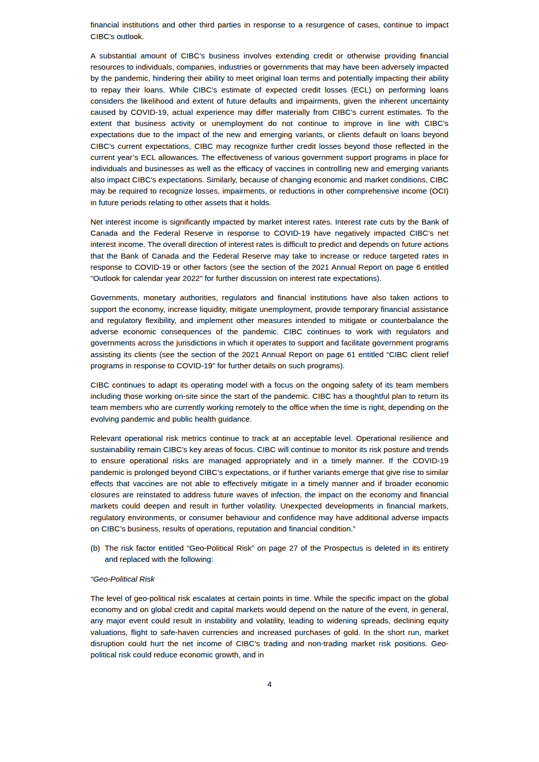financial institutions and other third parties in response to a resurgence of cases, continue to impact CIBC’s outlook.
A substantial amount of CIBC’s business involves extending credit or otherwise providing financial resources to individuals, companies, industries or governments that may have been adversely impacted by the pandemic, hindering their ability to meet original loan terms and potentially impacting their ability to repay their loans. While CIBC’s estimate of expected credit losses (ECL) on performing loans considers the likelihood and extent of future defaults and impairments, given the inherent uncertainty caused by COVID-19, actual experience may differ materially from CIBC’s current estimates. To the extent that business activity or unemployment do not continue to improve in line with CIBC’s expectations due to the impact of the new and emerging variants, or clients default on loans beyond CIBC’s current expectations, CIBC may recognize further credit losses beyond those reflected in the current year’s ECL allowances. The effectiveness of various government support programs in place for individuals and businesses as well as the efficacy of vaccines in controlling new and emerging variants also impact CIBC’s expectations. Similarly, because of changing economic and market conditions, CIBC may be required to recognize losses, impairments, or reductions in other comprehensive income (OCI) in future periods relating to other assets that it holds.
Net interest income is significantly impacted by market interest rates. Interest rate cuts by the Bank of Canada and the Federal Reserve in response to COVID-19 have negatively impacted CIBC’s net interest income. The overall direction of interest rates is difficult to predict and depends on future actions that the Bank of Canada and the Federal Reserve may take to increase or reduce targeted rates in response to COVID-19 or other factors (see the section of the 2021 Annual Report on page 6 entitled “Outlook for calendar year 2022” for further discussion on interest rate expectations).
Governments, monetary authorities, regulators and financial institutions have also taken actions to support the economy, increase liquidity, mitigate unemployment, provide temporary financial assistance and regulatory flexibility, and implement other measures intended to mitigate or counterbalance the adverse economic consequences of the pandemic. CIBC continues to work with regulators and governments across the jurisdictions in which it operates to support and facilitate government programs assisting its clients (see the section of the 2021 Annual Report on page 61 entitled “CIBC client relief programs in response to COVID-19” for further details on such programs).
CIBC continues to adapt its operating model with a focus on the ongoing safety of its team members including those working on-site since the start of the pandemic. CIBC has a thoughtful plan to return its team members who are currently working remotely to the office when the time is right, depending on the evolving pandemic and public health guidance.
Relevant operational risk metrics continue to track at an acceptable level. Operational resilience and sustainability remain CIBC’s key areas of focus. CIBC will continue to monitor its risk posture and trends to ensure operational risks are managed appropriately and in a timely manner. If the COVID-19 pandemic is prolonged beyond CIBC’s expectations, or if further variants emerge that give rise to similar effects that vaccines are not able to effectively mitigate in a timely manner and if broader economic closures are reinstated to address future waves of infection, the impact on the economy and financial markets could deepen and result in further volatility. Unexpected developments in financial markets, regulatory environments, or consumer behaviour and confidence may have additional adverse impacts on CIBC’s business, results of operations, reputation and financial condition.”
(b) The risk factor entitled “Geo-Political Risk” on page 27 of the Prospectus is deleted in its entirety and replaced with the following:
“Geo-Political Risk
The level of geo-political risk escalates at certain points in time. While the specific impact on the global economy and on global credit and capital markets would depend on the nature of the event, in general, any major event could result in instability and volatility, leading to widening spreads, declining equity valuations, flight to safe-haven currencies and increased purchases of gold. In the short run, market disruption could hurt the net income of CIBC’s trading and non-trading market risk positions. Geo-political risk could reduce economic growth, and in
4